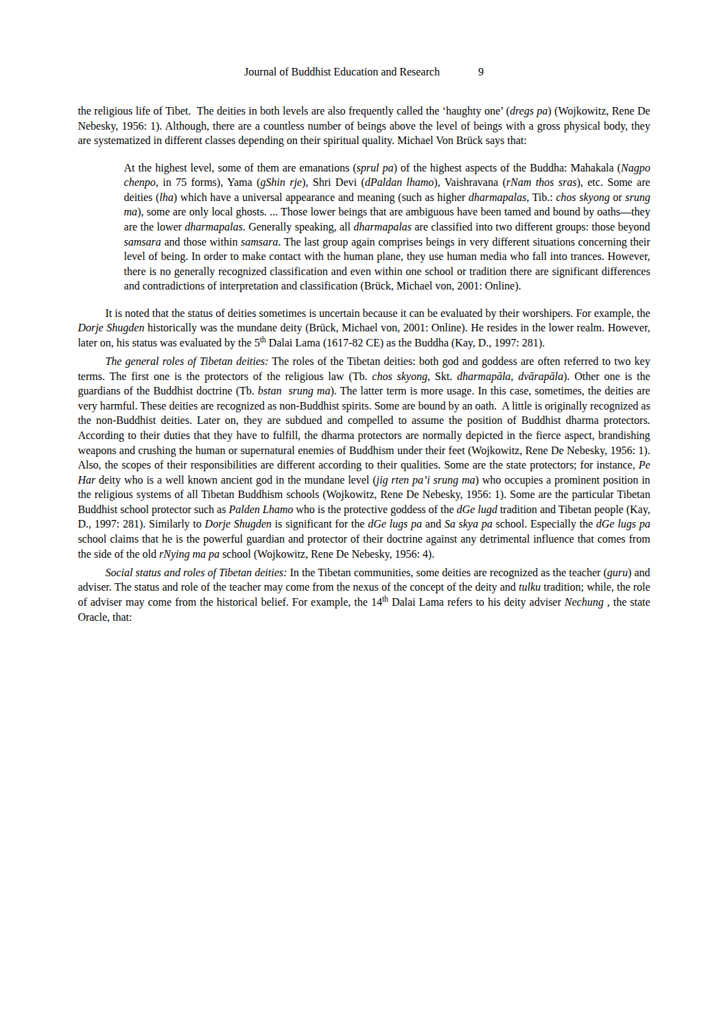Journal of Buddhist Education and Research 9
the religious life of Tibet. The deities in both levels are also frequently called the ‘haughty one’ (dregs pa) (Wojkowitz, Rene De Nebesky, 1956: 1). Although, there are a countless number of beings above the level of beings with a gross physical body, they are systematized in different classes depending on their spiritual quality. Michael Von Brück says that:
At the highest level, some of them are emanations (sprul pa) of the highest aspects of the Buddha: Mahakala (Nagpo chenpo, in 75 forms), Yama (gShin rje), Shri Devi (dPaldan lhamo), Vaishravana (rNam thos sras), etc. Some are deities (lha) which have a universal appearance and meaning (such as higher dharmapalas, Tib.: chos skyong or srung ma), some are only local ghosts. ... Those lower beings that are ambiguous have been tamed and bound by oaths—they are the lower dharmapalas. Generally speaking, all dharmapalas are classified into two different groups: those beyond samsara and those within samsara. The last group again comprises beings in very different situations concerning their level of being. In order to make contact with the human plane, they use human media who fall into trances. However, there is no generally recognized classification and even within one school or tradition there are significant differences and contradictions of interpretation and classification (Brück, Michael von, 2001: Online).
It is noted that the status of deities sometimes is uncertain because it can be evaluated by their worshipers. For example, the Dorje Shugden historically was the mundane deity (Brück, Michael von, 2001: Online). He resides in the lower realm. However, later on, his status was evaluated by the 5th Dalai Lama (1617-82 CE) as the Buddha (Kay, D., 1997: 281).
The general roles of Tibetan deities: The roles of the Tibetan deities: both god and goddess are often referred to two key terms. The first one is the protectors of the religious law (Tb. chos skyong, Skt. dharmapāla, dvārapāla). Other one is the guardians of the Buddhist doctrine (Tb. bstan srung ma). The latter term is more usage. In this case, sometimes, the deities are very harmful. These deities are recognized as non-Buddhist spirits. Some are bound by an oath. A little is originally recognized as the non-Buddhist deities. Later on, they are subdued and compelled to assume the position of Buddhist dharma protectors. According to their duties that they have to fulfill, the dharma protectors are normally depicted in the fierce aspect, brandishing weapons and crushing the human or supernatural enemies of Buddhism under their feet (Wojkowitz, Rene De Nebesky, 1956: 1). Also, the scopes of their responsibilities are different according to their qualities. Some are the state protectors; for instance, Pe Har deity who is a well known ancient god in the mundane level (jig rten pa’i srung ma) who occupies a prominent position in the religious systems of all Tibetan Buddhism schools (Wojkowitz, Rene De Nebesky, 1956: 1). Some are the particular Tibetan Buddhist school protector such as Palden Lhamo who is the protective goddess of the dGe lugd tradition and Tibetan people (Kay, D., 1997: 281). Similarly to Dorje Shugden is significant for the dGe lugs pa and Sa skya pa school. Especially the dGe lugs pa school claims that he is the powerful guardian and protector of their doctrine against any detrimental influence that comes from the side of the old rNying ma pa school (Wojkowitz, Rene De Nebesky, 1956: 4).
Social status and roles of Tibetan deities: In the Tibetan communities, some deities are recognized as the teacher (guru) and adviser. The status and role of the teacher may come from the nexus of the concept of the deity and tulku tradition; while, the role of adviser may come from the historical belief. For example, the 14th Dalai Lama refers to his deity adviser Nechung , the state Oracle, that: